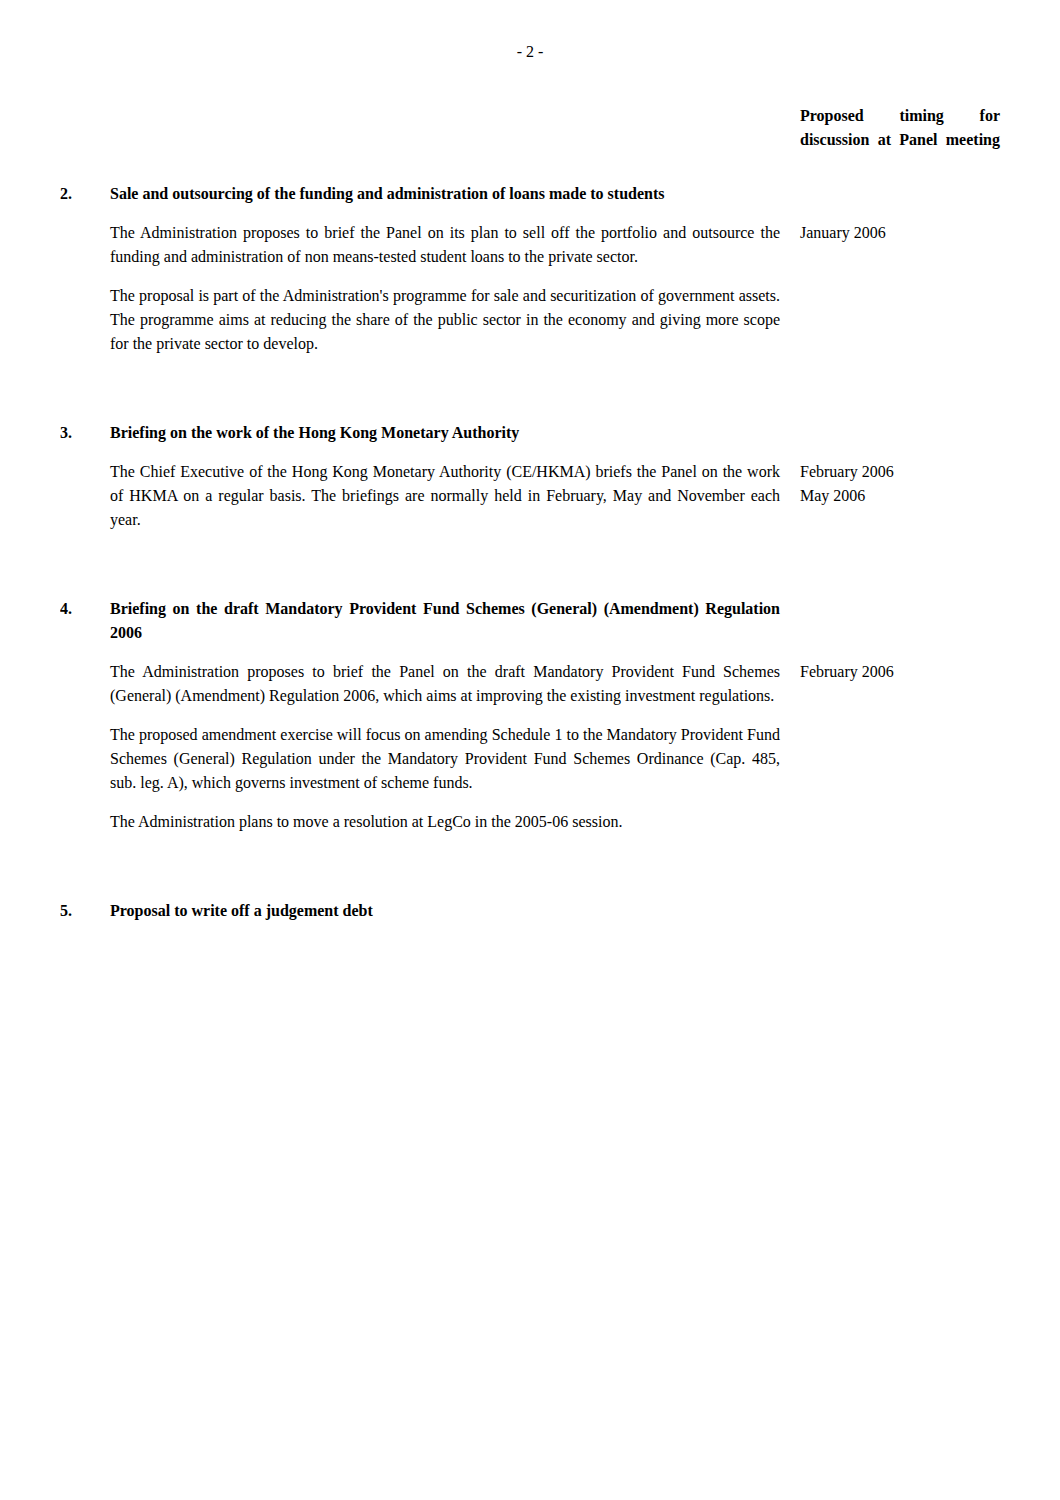- 2 -
Proposed timing for discussion at Panel meeting
2.
Sale and outsourcing of the funding and administration of loans made to students
The Administration proposes to brief the Panel on its plan to sell off the portfolio and outsource the funding and administration of non means-tested student loans to the private sector.
January 2006
The proposal is part of the Administration's programme for sale and securitization of government assets. The programme aims at reducing the share of the public sector in the economy and giving more scope for the private sector to develop.
3.
Briefing on the work of the Hong Kong Monetary Authority
The Chief Executive of the Hong Kong Monetary Authority (CE/HKMA) briefs the Panel on the work of HKMA on a regular basis. The briefings are normally held in February, May and November each year.
February 2006
May 2006
4.
Briefing on the draft Mandatory Provident Fund Schemes (General) (Amendment) Regulation 2006
The Administration proposes to brief the Panel on the draft Mandatory Provident Fund Schemes (General) (Amendment) Regulation 2006, which aims at improving the existing investment regulations.
February 2006
The proposed amendment exercise will focus on amending Schedule 1 to the Mandatory Provident Fund Schemes (General) Regulation under the Mandatory Provident Fund Schemes Ordinance (Cap. 485, sub. leg. A), which governs investment of scheme funds.
The Administration plans to move a resolution at LegCo in the 2005-06 session.
5.
Proposal to write off a judgement debt